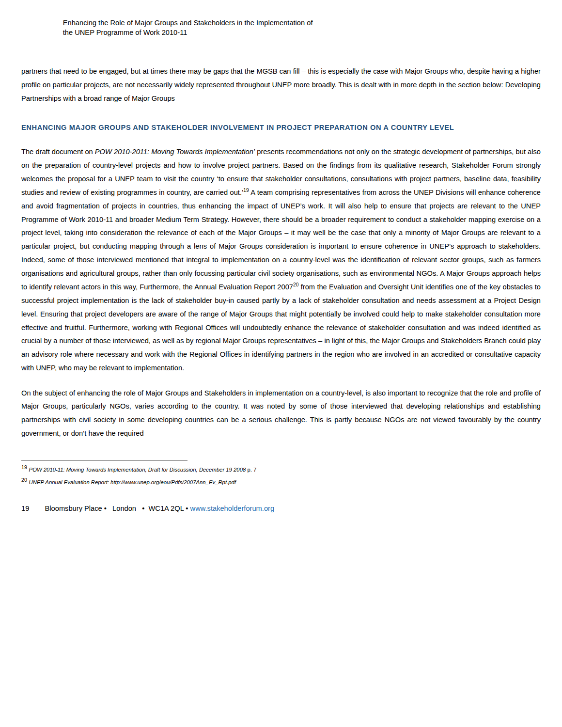Enhancing the Role of Major Groups and Stakeholders in the Implementation of
the UNEP Programme of Work 2010-11
partners that need to be engaged, but at times there may be gaps that the MGSB can fill – this is especially the case with Major Groups who, despite having a higher profile on particular projects, are not necessarily widely represented throughout UNEP more broadly. This is dealt with in more depth in the section below: Developing Partnerships with a broad range of Major Groups
ENHANCING MAJOR GROUPS AND STAKEHOLDER INVOLVEMENT IN PROJECT PREPARATION ON A COUNTRY LEVEL
The draft document on POW 2010-2011: Moving Towards Implementation’ presents recommendations not only on the strategic development of partnerships, but also on the preparation of country-level projects and how to involve project partners. Based on the findings from its qualitative research, Stakeholder Forum strongly welcomes the proposal for a UNEP team to visit the country ‘to ensure that stakeholder consultations, consultations with project partners, baseline data, feasibility studies and review of existing programmes in country, are carried out.’19 A team comprising representatives from across the UNEP Divisions will enhance coherence and avoid fragmentation of projects in countries, thus enhancing the impact of UNEP’s work. It will also help to ensure that projects are relevant to the UNEP Programme of Work 2010-11 and broader Medium Term Strategy. However, there should be a broader requirement to conduct a stakeholder mapping exercise on a project level, taking into consideration the relevance of each of the Major Groups – it may well be the case that only a minority of Major Groups are relevant to a particular project, but conducting mapping through a lens of Major Groups consideration is important to ensure coherence in UNEP’s approach to stakeholders. Indeed, some of those interviewed mentioned that integral to implementation on a country-level was the identification of relevant sector groups, such as farmers organisations and agricultural groups, rather than only focussing particular civil society organisations, such as environmental NGOs. A Major Groups approach helps to identify relevant actors in this way, Furthermore, the Annual Evaluation Report 200720 from the Evaluation and Oversight Unit identifies one of the key obstacles to successful project implementation is the lack of stakeholder buy-in caused partly by a lack of stakeholder consultation and needs assessment at a Project Design level. Ensuring that project developers are aware of the range of Major Groups that might potentially be involved could help to make stakeholder consultation more effective and fruitful. Furthermore, working with Regional Offices will undoubtedly enhance the relevance of stakeholder consultation and was indeed identified as crucial by a number of those interviewed, as well as by regional Major Groups representatives – in light of this, the Major Groups and Stakeholders Branch could play an advisory role where necessary and work with the Regional Offices in identifying partners in the region who are involved in an accredited or consultative capacity with UNEP, who may be relevant to implementation.
On the subject of enhancing the role of Major Groups and Stakeholders in implementation on a country-level, is also important to recognize that the role and profile of Major Groups, particularly NGOs, varies according to the country. It was noted by some of those interviewed that developing relationships and establishing partnerships with civil society in some developing countries can be a serious challenge. This is partly because NGOs are not viewed favourably by the country government, or don’t have the required
19 POW 2010-11: Moving Towards Implementation, Draft for Discussion, December 19 2008 p. 7
20 UNEP Annual Evaluation Report: http://www.unep.org/eou/Pdfs/2007Ann_Ev_Rpt.pdf
19 Bloomsbury Place • London • WC1A 2QL • www.stakeholderforum.org